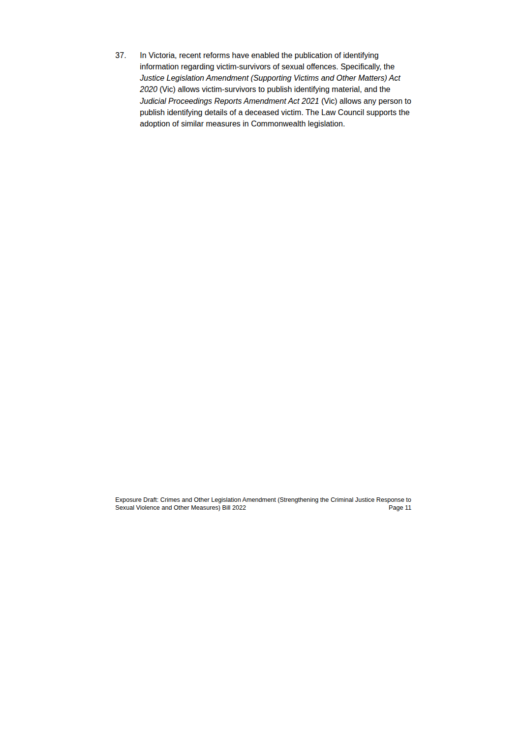37. In Victoria, recent reforms have enabled the publication of identifying information regarding victim-survivors of sexual offences. Specifically, the Justice Legislation Amendment (Supporting Victims and Other Matters) Act 2020 (Vic) allows victim-survivors to publish identifying material, and the Judicial Proceedings Reports Amendment Act 2021 (Vic) allows any person to publish identifying details of a deceased victim. The Law Council supports the adoption of similar measures in Commonwealth legislation.
Exposure Draft: Crimes and Other Legislation Amendment (Strengthening the Criminal Justice Response to
Sexual Violence and Other Measures) Bill 2022
Page 11